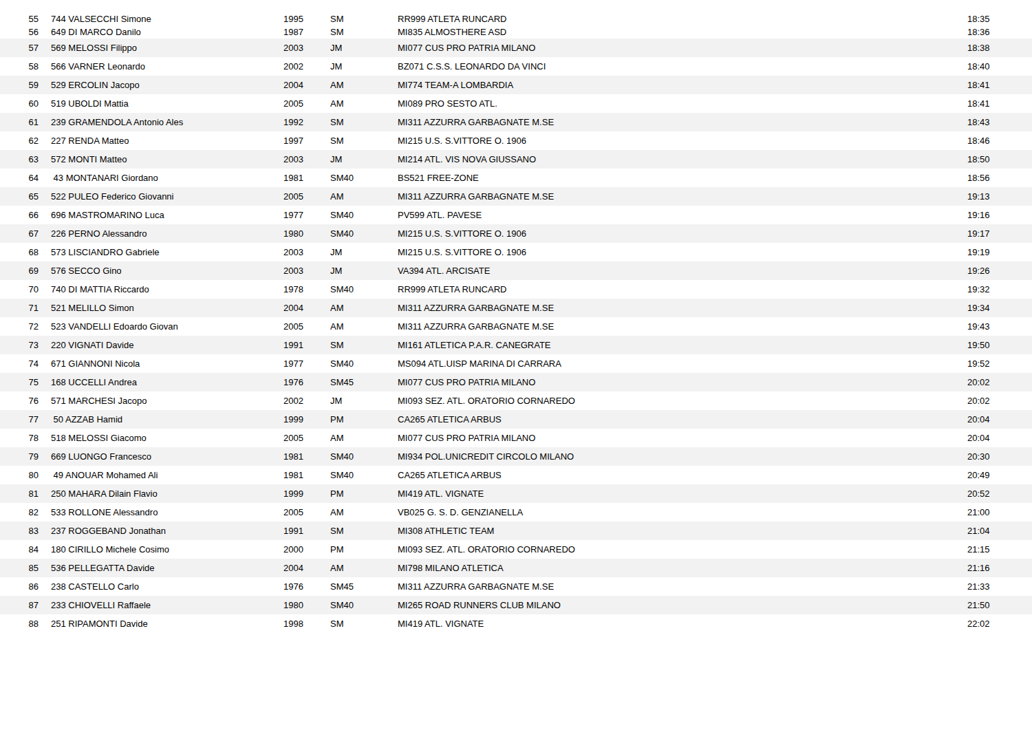| 55 | 744 VALSECCHI Simone | 1995 | SM | RR999 ATLETA RUNCARD | 18:35 |
| 56 | 649 DI MARCO Danilo | 1987 | SM | MI835 ALMOSTHERE ASD | 18:36 |
| 57 | 569 MELOSSI Filippo | 2003 | JM | MI077 CUS PRO PATRIA MILANO | 18:38 |
| 58 | 566 VARNER Leonardo | 2002 | JM | BZ071 C.S.S. LEONARDO DA VINCI | 18:40 |
| 59 | 529 ERCOLIN Jacopo | 2004 | AM | MI774 TEAM-A LOMBARDIA | 18:41 |
| 60 | 519 UBOLDI Mattia | 2005 | AM | MI089 PRO SESTO ATL. | 18:41 |
| 61 | 239 GRAMENDOLA Antonio Ales | 1992 | SM | MI311 AZZURRA GARBAGNATE M.SE | 18:43 |
| 62 | 227 RENDA Matteo | 1997 | SM | MI215 U.S. S.VITTORE O. 1906 | 18:46 |
| 63 | 572 MONTI Matteo | 2003 | JM | MI214 ATL. VIS NOVA GIUSSANO | 18:50 |
| 64 | 43 MONTANARI Giordano | 1981 | SM40 | BS521 FREE-ZONE | 18:56 |
| 65 | 522 PULEO Federico Giovanni | 2005 | AM | MI311 AZZURRA GARBAGNATE M.SE | 19:13 |
| 66 | 696 MASTROMARINO Luca | 1977 | SM40 | PV599 ATL. PAVESE | 19:16 |
| 67 | 226 PERNO Alessandro | 1980 | SM40 | MI215 U.S. S.VITTORE O. 1906 | 19:17 |
| 68 | 573 LISCIANDRO Gabriele | 2003 | JM | MI215 U.S. S.VITTORE O. 1906 | 19:19 |
| 69 | 576 SECCO Gino | 2003 | JM | VA394 ATL. ARCISATE | 19:26 |
| 70 | 740 DI MATTIA Riccardo | 1978 | SM40 | RR999 ATLETA RUNCARD | 19:32 |
| 71 | 521 MELILLO Simon | 2004 | AM | MI311 AZZURRA GARBAGNATE M.SE | 19:34 |
| 72 | 523 VANDELLI Edoardo Giovan | 2005 | AM | MI311 AZZURRA GARBAGNATE M.SE | 19:43 |
| 73 | 220 VIGNATI Davide | 1991 | SM | MI161 ATLETICA P.A.R. CANEGRATE | 19:50 |
| 74 | 671 GIANNONI Nicola | 1977 | SM40 | MS094 ATL.UISP MARINA DI CARRARA | 19:52 |
| 75 | 168 UCCELLI Andrea | 1976 | SM45 | MI077 CUS PRO PATRIA MILANO | 20:02 |
| 76 | 571 MARCHESI Jacopo | 2002 | JM | MI093 SEZ. ATL. ORATORIO CORNAREDO | 20:02 |
| 77 | 50 AZZAB Hamid | 1999 | PM | CA265 ATLETICA ARBUS | 20:04 |
| 78 | 518 MELOSSI Giacomo | 2005 | AM | MI077 CUS PRO PATRIA MILANO | 20:04 |
| 79 | 669 LUONGO Francesco | 1981 | SM40 | MI934 POL.UNICREDIT CIRCOLO MILANO | 20:30 |
| 80 | 49 ANOUAR Mohamed Ali | 1981 | SM40 | CA265 ATLETICA ARBUS | 20:49 |
| 81 | 250 MAHARA Dilain Flavio | 1999 | PM | MI419 ATL. VIGNATE | 20:52 |
| 82 | 533 ROLLONE Alessandro | 2005 | AM | VB025 G. S. D. GENZIANELLA | 21:00 |
| 83 | 237 ROGGEBAND Jonathan | 1991 | SM | MI308 ATHLETIC TEAM | 21:04 |
| 84 | 180 CIRILLO Michele Cosimo | 2000 | PM | MI093 SEZ. ATL. ORATORIO CORNAREDO | 21:15 |
| 85 | 536 PELLEGATTA Davide | 2004 | AM | MI798 MILANO ATLETICA | 21:16 |
| 86 | 238 CASTELLO Carlo | 1976 | SM45 | MI311 AZZURRA GARBAGNATE M.SE | 21:33 |
| 87 | 233 CHIOVELLI Raffaele | 1980 | SM40 | MI265 ROAD RUNNERS CLUB MILANO | 21:50 |
| 88 | 251 RIPAMONTI Davide | 1998 | SM | MI419 ATL. VIGNATE | 22:02 |